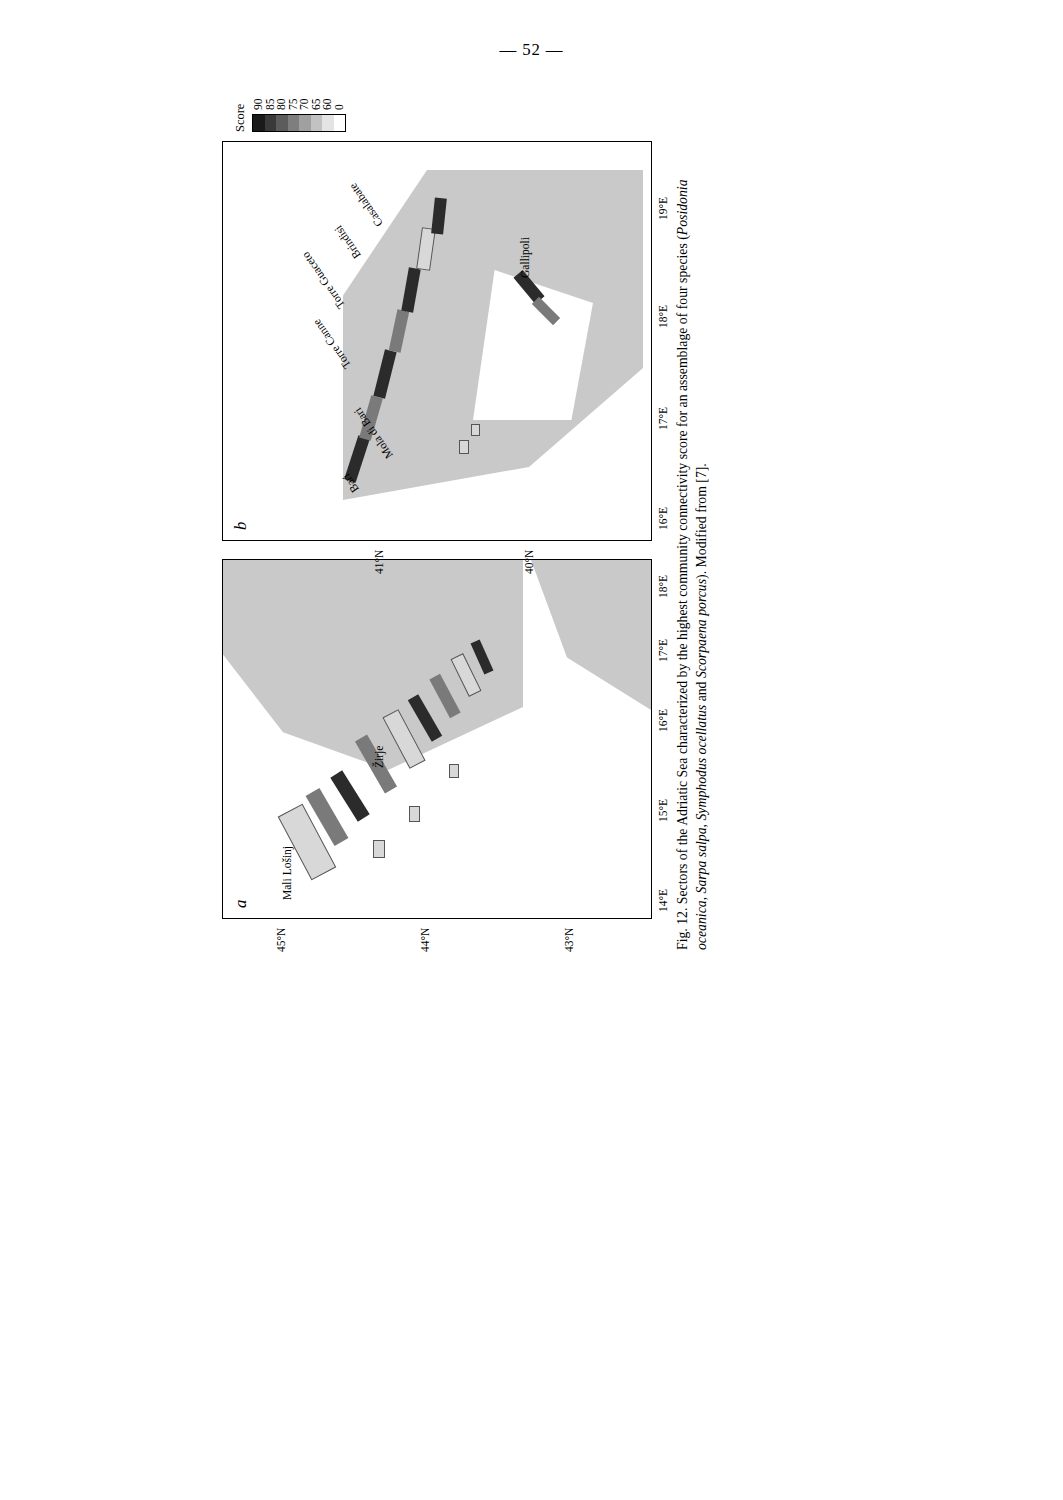— 52 —
a
Mali Lošinj Žirje 45°N 44°N 43°N 14°E 15°E 16°E 17°E 18°E
b
Bari Mola di Bari Torre Canne Torre Guaceto Brindisi Casalabate Gallipoli 41°N 40°N 16°E 17°E 18°E 19°E
Score
90 85 80 75 70 65 60 0
Fig. 12. Sectors of the Adriatic Sea characterized by the highest community connectivity score for an assemblage of four species (Posidonia oceanica, Sarpa salpa, Symphodus ocellatus and Scorpaena porcus). Modified from [7].